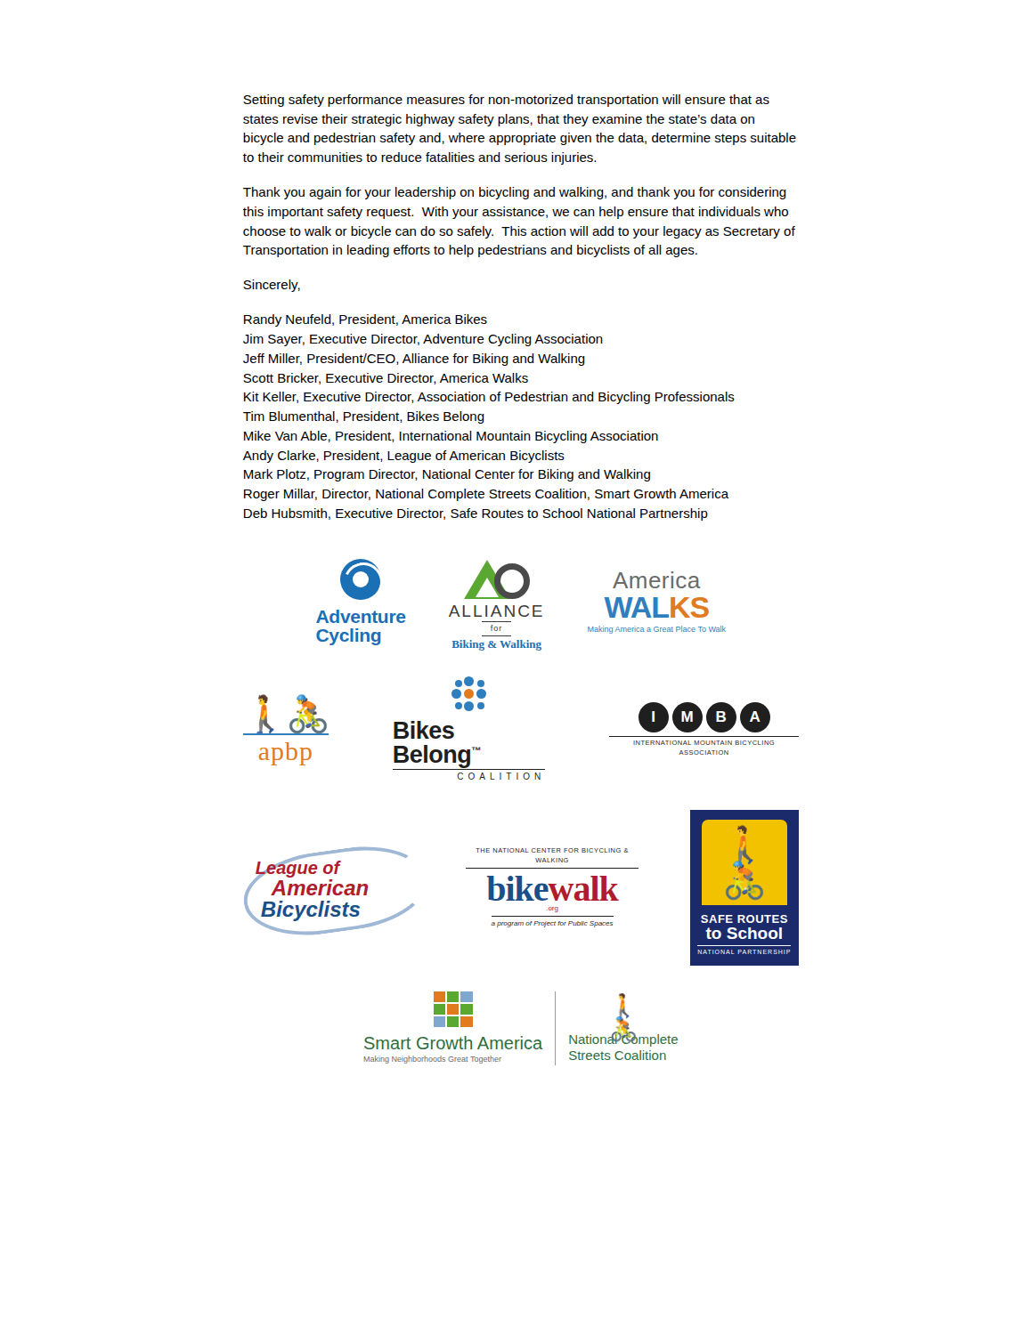Setting safety performance measures for non-motorized transportation will ensure that as states revise their strategic highway safety plans, that they examine the state’s data on bicycle and pedestrian safety and, where appropriate given the data, determine steps suitable to their communities to reduce fatalities and serious injuries.
Thank you again for your leadership on bicycling and walking, and thank you for considering this important safety request. With your assistance, we can help ensure that individuals who choose to walk or bicycle can do so safely. This action will add to your legacy as Secretary of Transportation in leading efforts to help pedestrians and bicyclists of all ages.
Sincerely,
Randy Neufeld, President, America Bikes
Jim Sayer, Executive Director, Adventure Cycling Association
Jeff Miller, President/CEO, Alliance for Biking and Walking
Scott Bricker, Executive Director, America Walks
Kit Keller, Executive Director, Association of Pedestrian and Bicycling Professionals
Tim Blumenthal, President, Bikes Belong
Mike Van Able, President, International Mountain Bicycling Association
Andy Clarke, President, League of American Bicyclists
Mark Plotz, Program Director, National Center for Biking and Walking
Roger Millar, Director, National Complete Streets Coalition, Smart Growth America
Deb Hubsmith, Executive Director, Safe Routes to School National Partnership
Adventure
Cycling
ALLIANCE
for
Biking & Walking
America
WALKS
Making America a Great Place To Walk
🚶🚴
apbp
Bikes Belong™
COALITION
IMBA
INTERNATIONAL MOUNTAIN BICYCLING ASSOCIATION
League of
American
Bicyclists
THE NATIONAL CENTER FOR BICYCLING & WALKING
bike walk
.org
a program of Project for Public Spaces
🚶🚴
SAFE ROUTES
to School
NATIONAL PARTNERSHIP
Smart Growth America
Making Neighborhoods Great Together
🚶🚴
National Complete
Streets Coalition